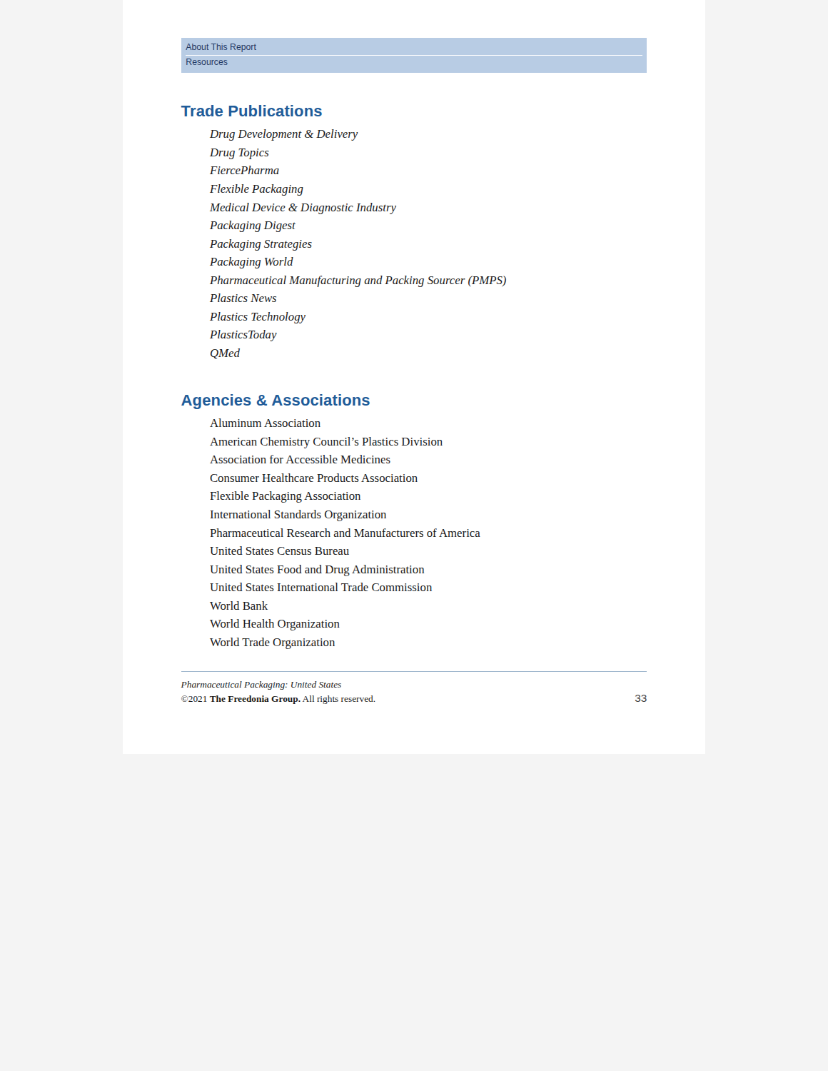About This Report
Resources
Trade Publications
Drug Development & Delivery
Drug Topics
FiercePharma
Flexible Packaging
Medical Device & Diagnostic Industry
Packaging Digest
Packaging Strategies
Packaging World
Pharmaceutical Manufacturing and Packing Sourcer (PMPS)
Plastics News
Plastics Technology
PlasticsToday
QMed
Agencies & Associations
Aluminum Association
American Chemistry Council’s Plastics Division
Association for Accessible Medicines
Consumer Healthcare Products Association
Flexible Packaging Association
International Standards Organization
Pharmaceutical Research and Manufacturers of America
United States Census Bureau
United States Food and Drug Administration
United States International Trade Commission
World Bank
World Health Organization
World Trade Organization
Pharmaceutical Packaging: United States
©2021 The Freedonia Group. All rights reserved.
33